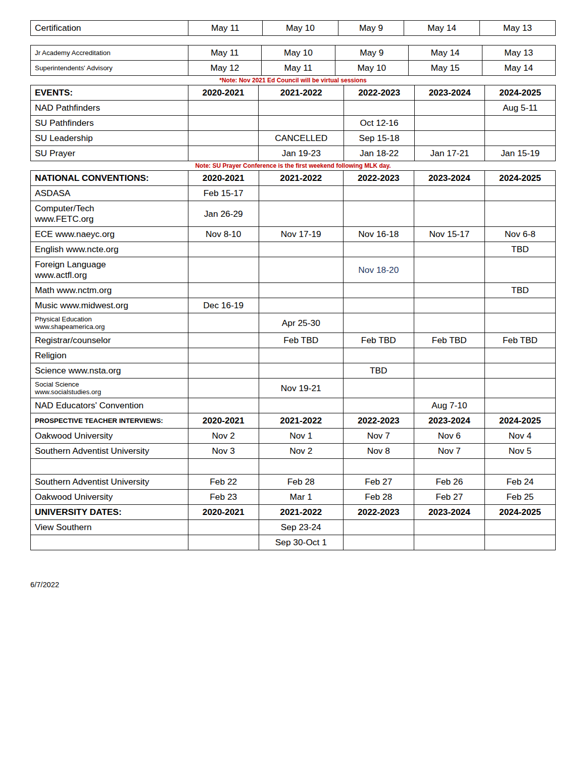| Certification | May 11 | May 10 | May 9 | May 14 | May 13 |
| Jr Academy Accreditation | May 11 | May 10 | May 9 | May 14 | May 13 |
| Superintendents' Advisory | May 12 | May 11 | May 10 | May 15 | May 14 |
*Note: Nov 2021 Ed Council will be virtual sessions
| EVENTS: | 2020-2021 | 2021-2022 | 2022-2023 | 2023-2024 | 2024-2025 |
| NAD Pathfinders | | | | | Aug 5-11 |
| SU Pathfinders | | | Oct 12-16 | | |
| SU Leadership | | CANCELLED | Sep 15-18 | | |
| SU Prayer | | Jan 19-23 | Jan 18-22 | Jan 17-21 | Jan 15-19 |
Note: SU Prayer Conference is the first weekend following MLK day.
| NATIONAL CONVENTIONS: | 2020-2021 | 2021-2022 | 2022-2023 | 2023-2024 | 2024-2025 |
| ASDASA | Feb 15-17 | | | | |
| Computer/Tech www.FETC.org | Jan 26-29 | | | | |
| ECE www.naeyc.org | Nov 8-10 | Nov 17-19 | Nov 16-18 | Nov 15-17 | Nov 6-8 |
| English www.ncte.org | | | | | TBD |
| Foreign Language www.actfl.org | | | Nov 18-20 | | |
| Math www.nctm.org | | | | | TBD |
| Music www.midwest.org | Dec 16-19 | | | | |
| Physical Education www.shapeamerica.org | | Apr 25-30 | | | |
| Registrar/counselor | | Feb TBD | Feb TBD | Feb TBD | Feb TBD |
| Religion | | | | | |
| Science www.nsta.org | | | TBD | | |
| Social Science www.socialstudies.org | | Nov 19-21 | | | |
| NAD Educators' Convention | | | | Aug 7-10 | |
| PROSPECTIVE TEACHER INTERVIEWS: | 2020-2021 | 2021-2022 | 2022-2023 | 2023-2024 | 2024-2025 |
| Oakwood University | Nov 2 | Nov 1 | Nov 7 | Nov 6 | Nov 4 |
| Southern Adventist University | Nov 3 | Nov 2 | Nov 8 | Nov 7 | Nov 5 |
| Southern Adventist University | Feb 22 | Feb 28 | Feb 27 | Feb 26 | Feb 24 |
| Oakwood University | Feb 23 | Mar 1 | Feb 28 | Feb 27 | Feb 25 |
| UNIVERSITY DATES: | 2020-2021 | 2021-2022 | 2022-2023 | 2023-2024 | 2024-2025 |
| View Southern | | Sep 23-24 | | | |
| | | Sep 30-Oct 1 | | | |
6/7/2022